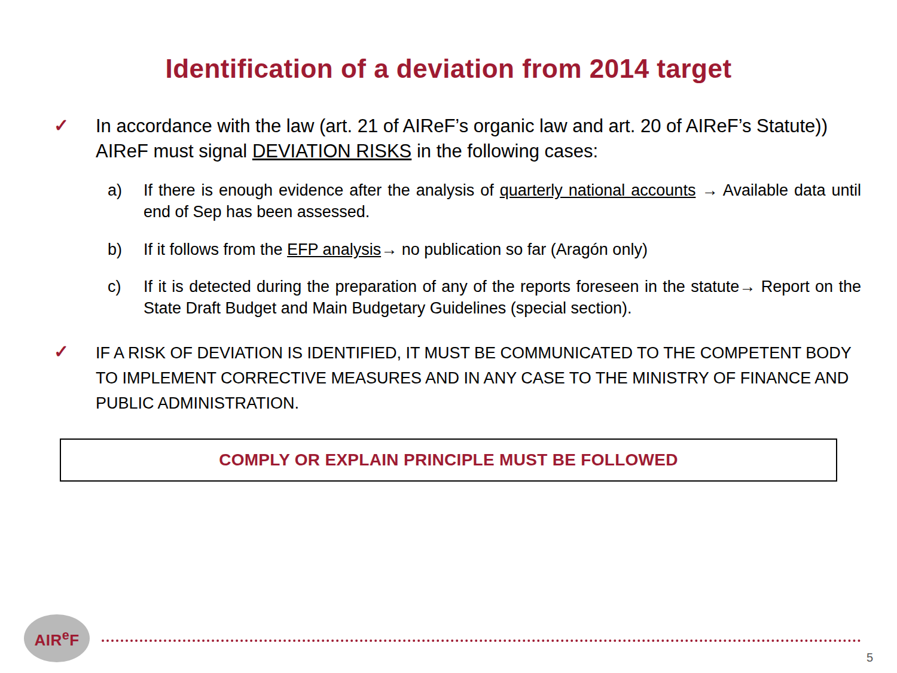Identification of a deviation from 2014 target
In accordance with the law (art. 21 of AIReF’s organic law and art. 20 of AIReF’s Statute)) AIReF must signal DEVIATION RISKS in the following cases:
If there is enough evidence after the analysis of quarterly national accounts → Available data until end of Sep has been assessed.
If it follows from the EFP analysis→ no publication so far (Aragón only)
If it is detected during the preparation of any of the reports foreseen in the statute→ Report on the State Draft Budget and Main Budgetary Guidelines (special section).
IF A RISK OF DEVIATION IS IDENTIFIED, IT MUST BE COMMUNICATED TO THE COMPETENT BODY TO IMPLEMENT CORRECTIVE MEASURES AND IN ANY CASE TO THE MINISTRY OF FINANCE AND PUBLIC ADMINISTRATION.
COMPLY OR EXPLAIN PRINCIPLE MUST BE FOLLOWED
AIReF
5